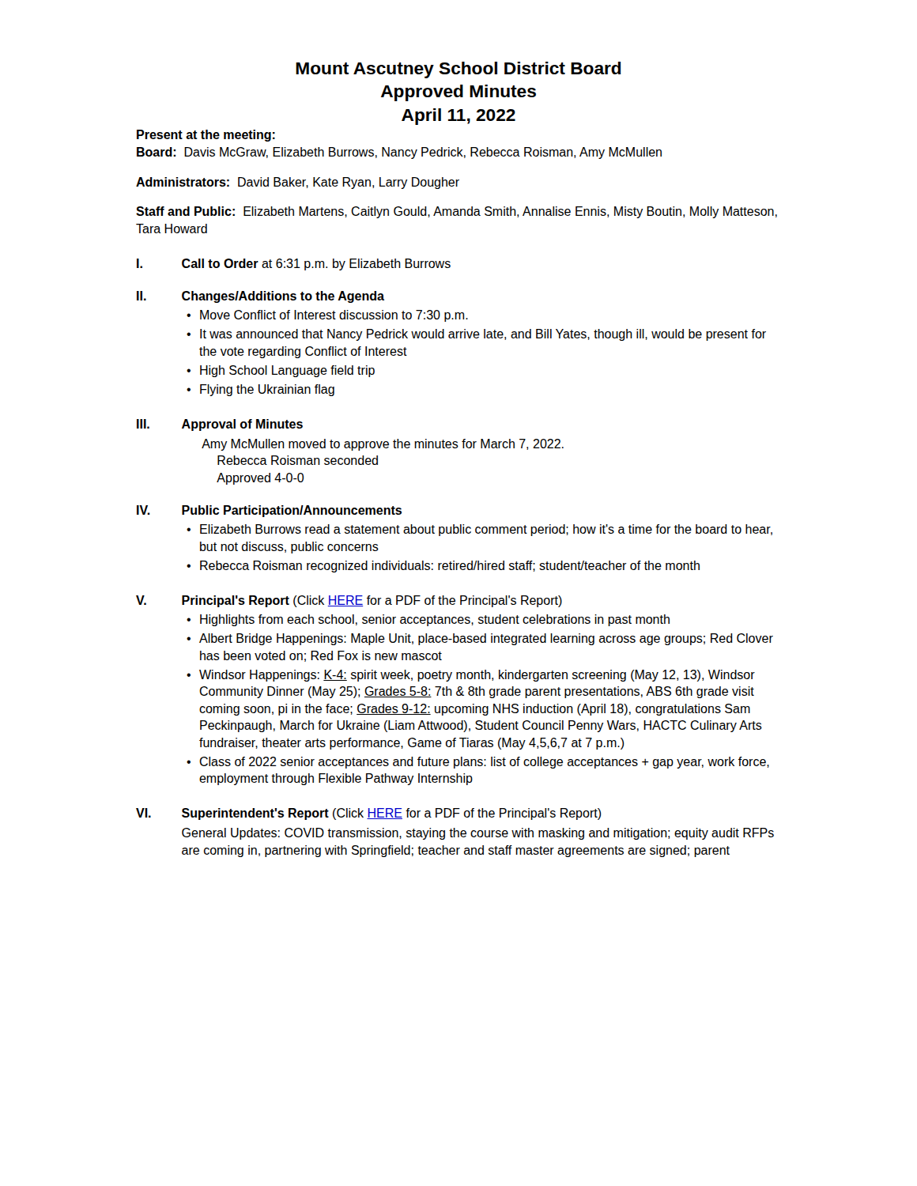Mount Ascutney School District Board Approved Minutes April 11, 2022
Present at the meeting:
Board: Davis McGraw, Elizabeth Burrows, Nancy Pedrick, Rebecca Roisman, Amy McMullen
Administrators: David Baker, Kate Ryan, Larry Dougher
Staff and Public: Elizabeth Martens, Caitlyn Gould, Amanda Smith, Annalise Ennis, Misty Boutin, Molly Matteson, Tara Howard
I.
Call to Order at 6:31 p.m. by Elizabeth Burrows
II.
Changes/Additions to the Agenda
Move Conflict of Interest discussion to 7:30 p.m.
It was announced that Nancy Pedrick would arrive late, and Bill Yates, though ill, would be present for the vote regarding Conflict of Interest
High School Language field trip
Flying the Ukrainian flag
III.
Approval of Minutes
Amy McMullen moved to approve the minutes for March 7, 2022. Rebecca Roisman seconded Approved 4-0-0
IV.
Public Participation/Announcements
Elizabeth Burrows read a statement about public comment period; how it's a time for the board to hear, but not discuss, public concerns
Rebecca Roisman recognized individuals: retired/hired staff; student/teacher of the month
V.
Principal's Report (Click HERE for a PDF of the Principal's Report)
Highlights from each school, senior acceptances, student celebrations in past month
Albert Bridge Happenings: Maple Unit, place-based integrated learning across age groups; Red Clover has been voted on; Red Fox is new mascot
Windsor Happenings: K-4: spirit week, poetry month, kindergarten screening (May 12, 13), Windsor Community Dinner (May 25); Grades 5-8: 7th & 8th grade parent presentations, ABS 6th grade visit coming soon, pi in the face; Grades 9-12: upcoming NHS induction (April 18), congratulations Sam Peckinpaugh, March for Ukraine (Liam Attwood), Student Council Penny Wars, HACTC Culinary Arts fundraiser, theater arts performance, Game of Tiaras (May 4,5,6,7 at 7 p.m.)
Class of 2022 senior acceptances and future plans: list of college acceptances + gap year, work force, employment through Flexible Pathway Internship
VI.
Superintendent's Report (Click HERE for a PDF of the Principal's Report)
General Updates: COVID transmission, staying the course with masking and mitigation; equity audit RFPs are coming in, partnering with Springfield; teacher and staff master agreements are signed; parent